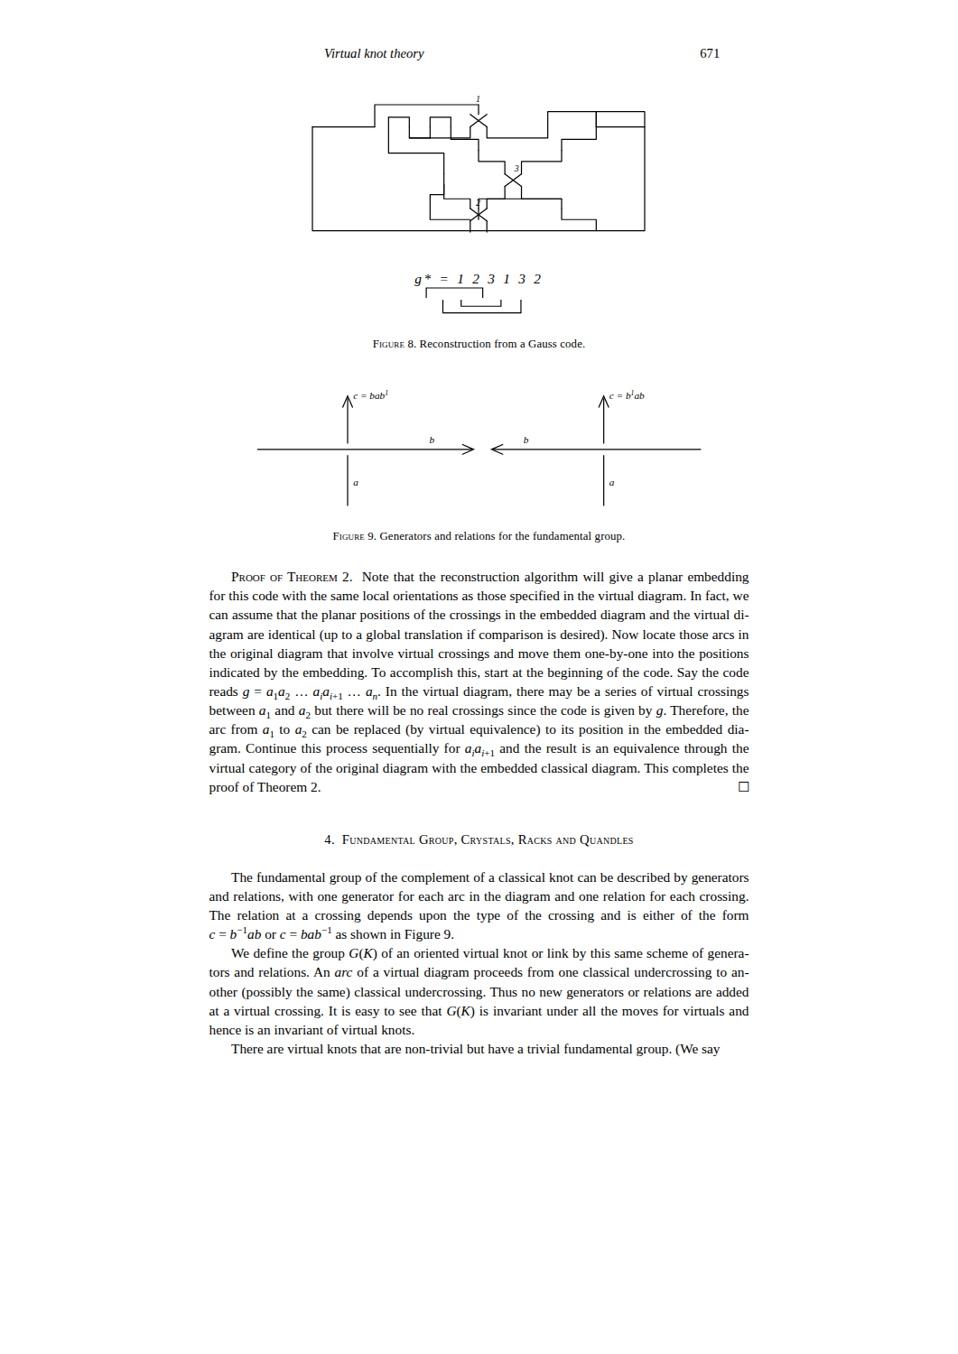Virtual knot theory 671
1 3 2
g* = 1 2 3 1 3 2
Figure 8. Reconstruction from a Gauss code.
c = bab1 a b c = b1ab a b
Figure 9. Generators and relations for the fundamental group.
Proof of Theorem 2. Note that the reconstruction algorithm will give a planar embedding for this code with the same local orientations as those specified in the virtual diagram. In fact, we can assume that the planar positions of the crossings in the embedded diagram and the virtual diagram are identical (up to a global translation if comparison is desired). Now locate those arcs in the original diagram that involve virtual crossings and move them one-by-one into the positions indicated by the embedding. To accomplish this, start at the beginning of the code. Say the code reads g = a1a2 … aiai+1 … an. In the virtual diagram, there may be a series of virtual crossings between a1 and a2 but there will be no real crossings since the code is given by g. Therefore, the arc from a1 to a2 can be replaced (by virtual equivalence) to its position in the embedded diagram. Continue this process sequentially for aiai+1 and the result is an equivalence through the virtual category of the original diagram with the embedded classical diagram. This completes the proof of Theorem 2.☐
4. Fundamental Group, Crystals, Racks and Quandles
The fundamental group of the complement of a classical knot can be described by generators and relations, with one generator for each arc in the diagram and one relation for each crossing. The relation at a crossing depends upon the type of the crossing and is either of the form c = b−1ab or c = bab−1 as shown in Figure 9.
We define the group G(K) of an oriented virtual knot or link by this same scheme of generators and relations. An arc of a virtual diagram proceeds from one classical undercrossing to another (possibly the same) classical undercrossing. Thus no new generators or relations are added at a virtual crossing. It is easy to see that G(K) is invariant under all the moves for virtuals and hence is an invariant of virtual knots.
There are virtual knots that are non-trivial but have a trivial fundamental group. (We say